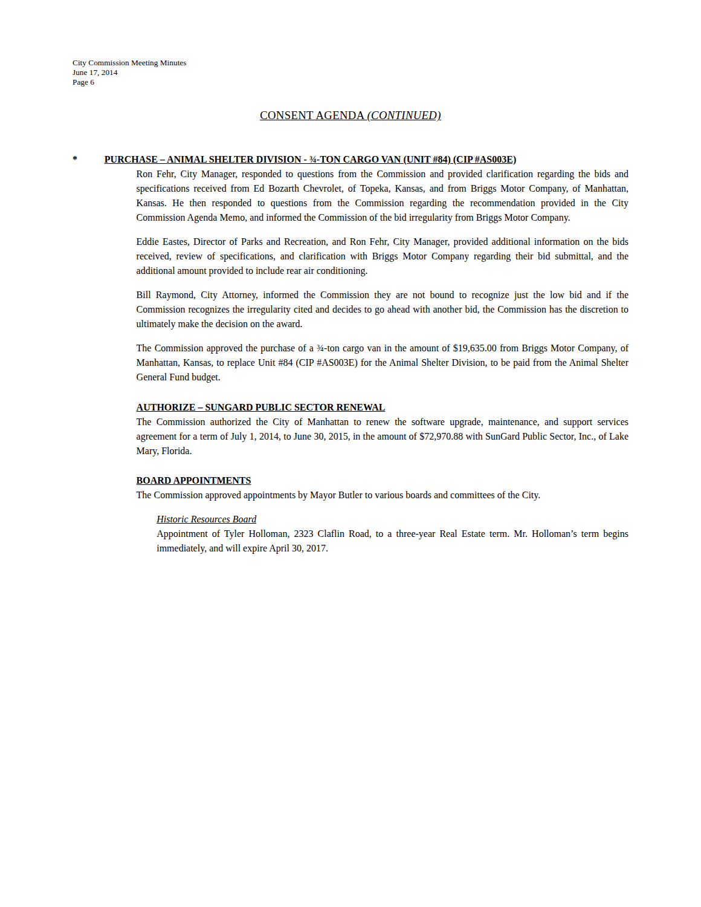City Commission Meeting Minutes
June 17, 2014
Page 6
CONSENT AGENDA (CONTINUED)
* PURCHASE – ANIMAL SHELTER DIVISION - ¾-TON CARGO VAN (UNIT #84) (CIP #AS003E)
Ron Fehr, City Manager, responded to questions from the Commission and provided clarification regarding the bids and specifications received from Ed Bozarth Chevrolet, of Topeka, Kansas, and from Briggs Motor Company, of Manhattan, Kansas. He then responded to questions from the Commission regarding the recommendation provided in the City Commission Agenda Memo, and informed the Commission of the bid irregularity from Briggs Motor Company.
Eddie Eastes, Director of Parks and Recreation, and Ron Fehr, City Manager, provided additional information on the bids received, review of specifications, and clarification with Briggs Motor Company regarding their bid submittal, and the additional amount provided to include rear air conditioning.
Bill Raymond, City Attorney, informed the Commission they are not bound to recognize just the low bid and if the Commission recognizes the irregularity cited and decides to go ahead with another bid, the Commission has the discretion to ultimately make the decision on the award.
The Commission approved the purchase of a ¾-ton cargo van in the amount of $19,635.00 from Briggs Motor Company, of Manhattan, Kansas, to replace Unit #84 (CIP #AS003E) for the Animal Shelter Division, to be paid from the Animal Shelter General Fund budget.
AUTHORIZE – SUNGARD PUBLIC SECTOR RENEWAL
The Commission authorized the City of Manhattan to renew the software upgrade, maintenance, and support services agreement for a term of July 1, 2014, to June 30, 2015, in the amount of $72,970.88 with SunGard Public Sector, Inc., of Lake Mary, Florida.
BOARD APPOINTMENTS
The Commission approved appointments by Mayor Butler to various boards and committees of the City.
Historic Resources Board
Appointment of Tyler Holloman, 2323 Claflin Road, to a three-year Real Estate term. Mr. Holloman’s term begins immediately, and will expire April 30, 2017.